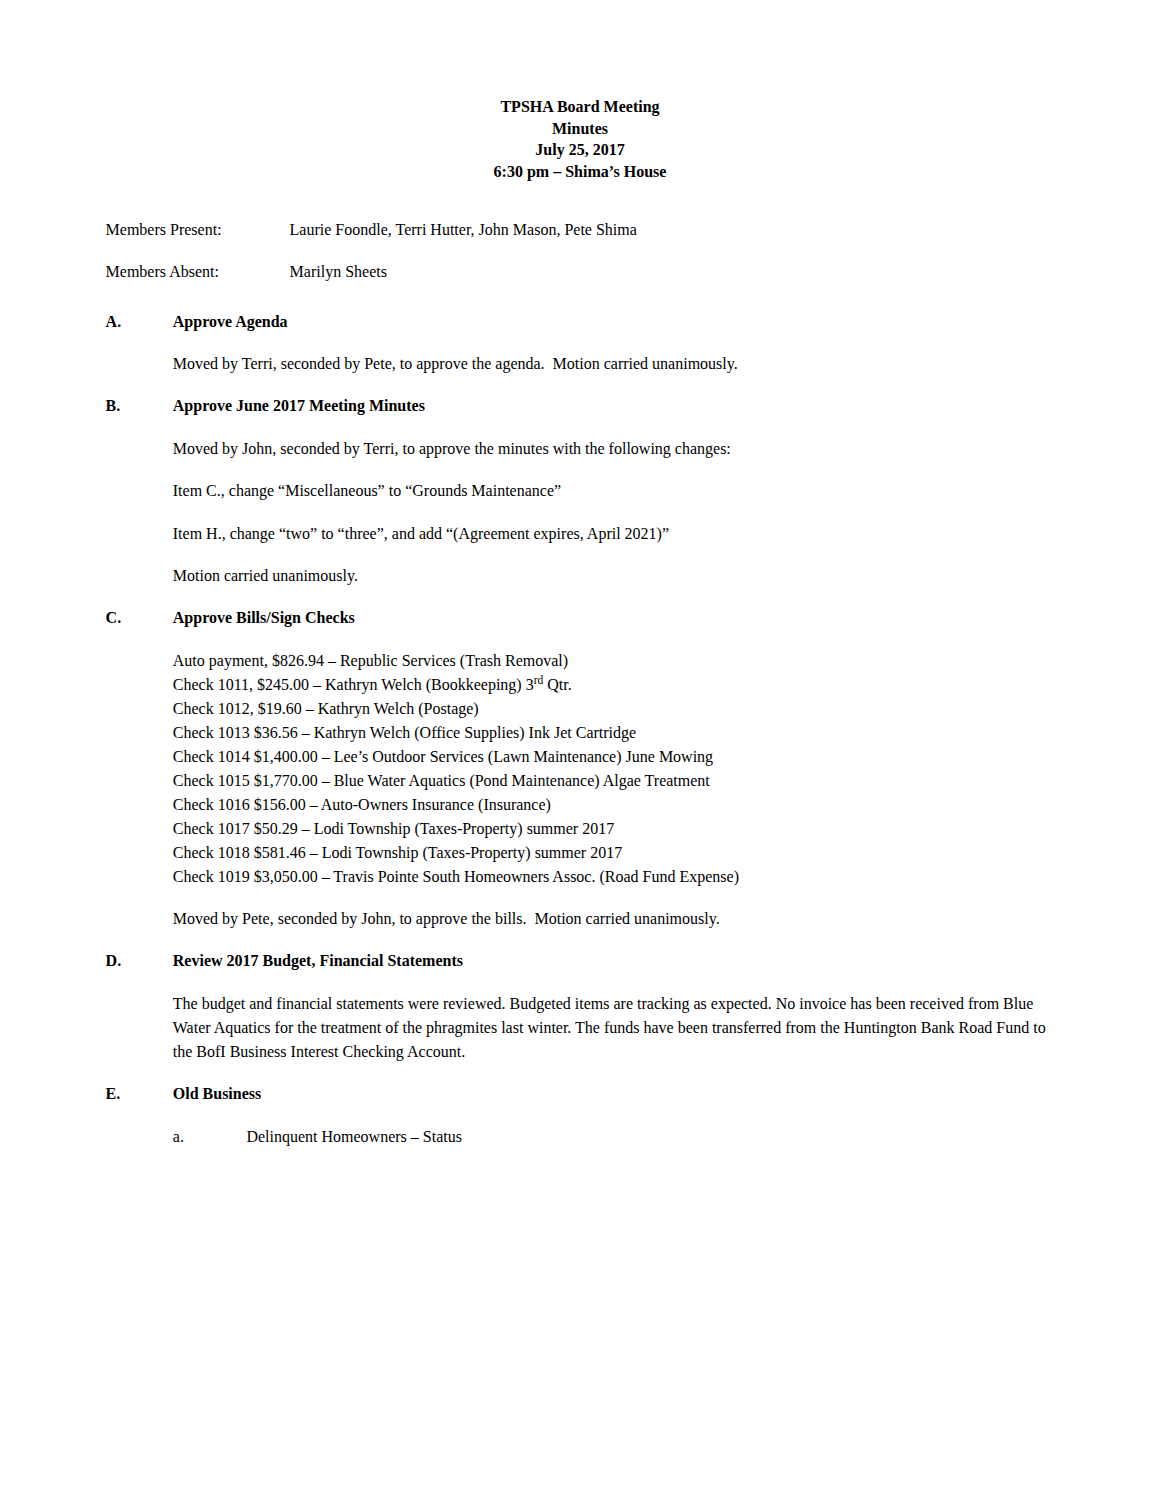TPSHA Board Meeting
Minutes
July 25, 2017
6:30 pm – Shima’s House
Members Present: Laurie Foondle, Terri Hutter, John Mason, Pete Shima
Members Absent: Marilyn Sheets
A. Approve Agenda
Moved by Terri, seconded by Pete, to approve the agenda. Motion carried unanimously.
B. Approve June 2017 Meeting Minutes
Moved by John, seconded by Terri, to approve the minutes with the following changes:
Item C., change “Miscellaneous” to “Grounds Maintenance”
Item H., change “two” to “three”, and add “(Agreement expires, April 2021)”
Motion carried unanimously.
C. Approve Bills/Sign Checks
Auto payment, $826.94 – Republic Services (Trash Removal)
Check 1011, $245.00 – Kathryn Welch (Bookkeeping) 3rd Qtr.
Check 1012, $19.60 – Kathryn Welch (Postage)
Check 1013 $36.56 – Kathryn Welch (Office Supplies) Ink Jet Cartridge
Check 1014 $1,400.00 – Lee’s Outdoor Services (Lawn Maintenance) June Mowing
Check 1015 $1,770.00 – Blue Water Aquatics (Pond Maintenance) Algae Treatment
Check 1016 $156.00 – Auto-Owners Insurance (Insurance)
Check 1017 $50.29 – Lodi Township (Taxes-Property) summer 2017
Check 1018 $581.46 – Lodi Township (Taxes-Property) summer 2017
Check 1019 $3,050.00 – Travis Pointe South Homeowners Assoc. (Road Fund Expense)
Moved by Pete, seconded by John, to approve the bills. Motion carried unanimously.
D. Review 2017 Budget, Financial Statements
The budget and financial statements were reviewed. Budgeted items are tracking as expected. No invoice has been received from Blue Water Aquatics for the treatment of the phragmites last winter. The funds have been transferred from the Huntington Bank Road Fund to the BofI Business Interest Checking Account.
E. Old Business
a. Delinquent Homeowners – Status